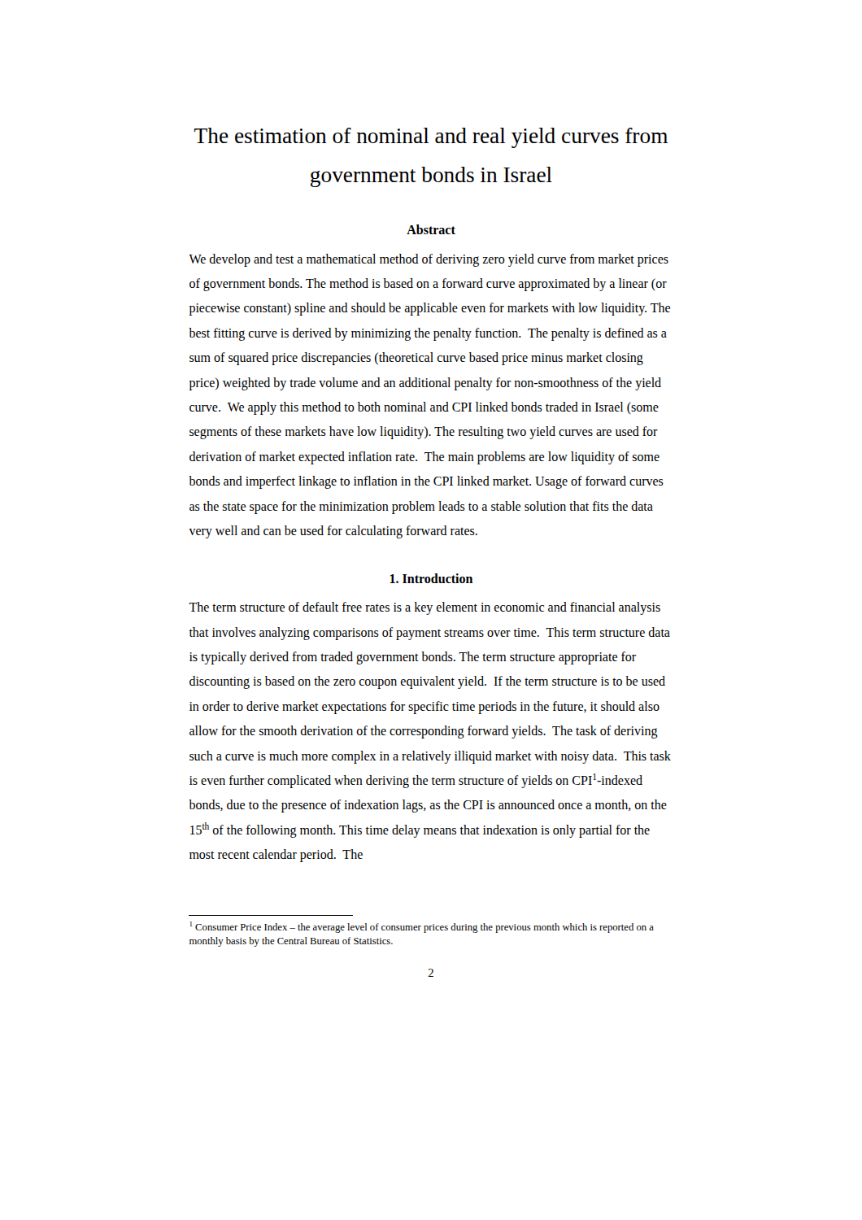The estimation of nominal and real yield curves from
government bonds in Israel
Abstract
We develop and test a mathematical method of deriving zero yield curve from market prices of government bonds. The method is based on a forward curve approximated by a linear (or piecewise constant) spline and should be applicable even for markets with low liquidity. The best fitting curve is derived by minimizing the penalty function. The penalty is defined as a sum of squared price discrepancies (theoretical curve based price minus market closing price) weighted by trade volume and an additional penalty for non-smoothness of the yield curve. We apply this method to both nominal and CPI linked bonds traded in Israel (some segments of these markets have low liquidity). The resulting two yield curves are used for derivation of market expected inflation rate. The main problems are low liquidity of some bonds and imperfect linkage to inflation in the CPI linked market. Usage of forward curves as the state space for the minimization problem leads to a stable solution that fits the data very well and can be used for calculating forward rates.
1. Introduction
The term structure of default free rates is a key element in economic and financial analysis that involves analyzing comparisons of payment streams over time. This term structure data is typically derived from traded government bonds. The term structure appropriate for discounting is based on the zero coupon equivalent yield. If the term structure is to be used in order to derive market expectations for specific time periods in the future, it should also allow for the smooth derivation of the corresponding forward yields. The task of deriving such a curve is much more complex in a relatively illiquid market with noisy data. This task is even further complicated when deriving the term structure of yields on CPI1-indexed bonds, due to the presence of indexation lags, as the CPI is announced once a month, on the 15th of the following month. This time delay means that indexation is only partial for the most recent calendar period. The
1 Consumer Price Index – the average level of consumer prices during the previous month which is reported on a monthly basis by the Central Bureau of Statistics.
2